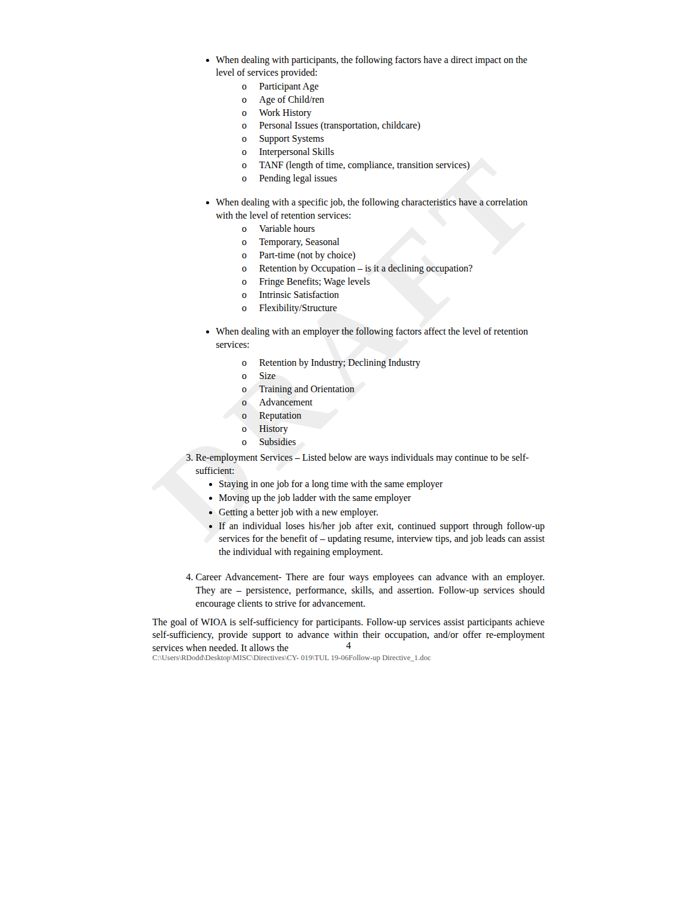DRAFT
When dealing with participants, the following factors have a direct impact on the level of services provided:
Participant Age
Age of Child/ren
Work History
Personal Issues (transportation, childcare)
Support Systems
Interpersonal Skills
TANF (length of time, compliance, transition services)
Pending legal issues
When dealing with a specific job, the following characteristics have a correlation with the level of retention services:
Variable hours
Temporary, Seasonal
Part-time (not by choice)
Retention by Occupation – is it a declining occupation?
Fringe Benefits; Wage levels
Intrinsic Satisfaction
Flexibility/Structure
When dealing with an employer the following factors affect the level of retention services:
Retention by Industry; Declining Industry
Size
Training and Orientation
Advancement
Reputation
History
Subsidies
Re-employment Services – Listed below are ways individuals may continue to be self-sufficient:
Staying in one job for a long time with the same employer
Moving up the job ladder with the same employer
Getting a better job with a new employer.
If an individual loses his/her job after exit, continued support through follow-up services for the benefit of – updating resume, interview tips, and job leads can assist the individual with regaining employment.
Career Advancement- There are four ways employees can advance with an employer. They are – persistence, performance, skills, and assertion. Follow-up services should encourage clients to strive for advancement.
The goal of WIOA is self-sufficiency for participants. Follow-up services assist participants achieve self-sufficiency, provide support to advance within their occupation, and/or offer re-employment services when needed. It allows the
4
C:\Users\RDodd\Desktop\MISC\Directives\CY- 019\TUL 19-06Follow-up Directive_1.doc